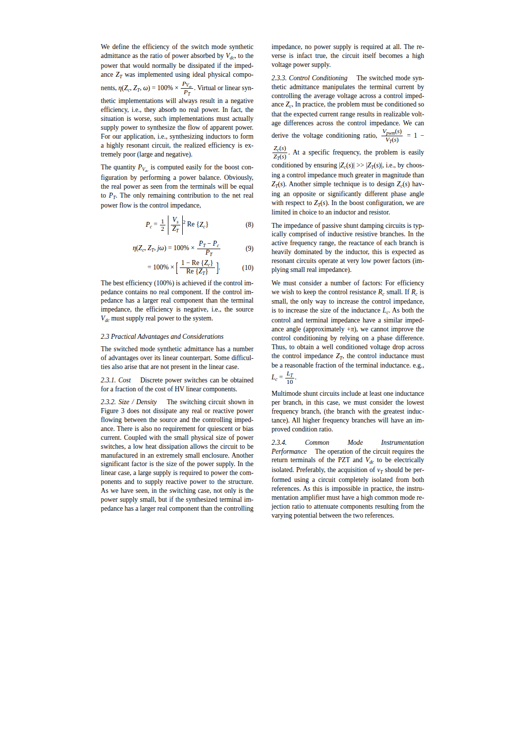We define the efficiency of the switch mode synthetic admittance as the ratio of power absorbed by Vdc, to the power that would normally be dissipated if the impedance ZT was implemented using ideal physical components, η(Zc, ZT, ω) = 100% × PVdc PT. Virtual or linear synthetic implementations will always result in a negative efficiency, i.e., they absorb no real power. In fact, the situation is worse, such implementations must actually supply power to synthesize the flow of apparent power. For our application, i.e., synthesizing inductors to form a highly resonant circuit, the realized efficiency is extremely poor (large and negative).
The quantity PVdc is computed easily for the boost configuration by performing a power balance. Obviously, the real power as seen from the terminals will be equal to PT. The only remaining contribution to the net real power flow is the control impedance,
Pc = 12 Vs ZT 2 Re {Zc} (8)
η(Zc, ZT, jω) = 100% × PT − Pc PT (9)
= 100% × 1 − Re {Zc}Re {ZT}. (10)
The best efficiency (100%) is achieved if the control impedance contains no real component. If the control impedance has a larger real component than the terminal impedance, the efficiency is negative, i.e., the source Vdc must supply real power to the system.
2.3 Practical Advantages and Considerations
The switched mode synthetic admittance has a number of advantages over its linear counterpart. Some difficulties also arise that are not present in the linear case.
2.3.1. Cost Discrete power switches can be obtained for a fraction of the cost of HV linear components.
2.3.2. Size / Density The switching circuit shown in Figure 3 does not dissipate any real or reactive power flowing between the source and the controlling impedance. There is also no requirement for quiescent or bias current. Coupled with the small physical size of power switches, a low heat dissipation allows the circuit to be manufactured in an extremely small enclosure. Another significant factor is the size of the power supply. In the linear case, a large supply is required to power the components and to supply reactive power to the structure. As we have seen, in the switching case, not only is the power supply small, but if the synthesized terminal impedance has a larger real component than the controlling impedance, no power supply is required at all. The reverse is infact true, the circuit itself becomes a high voltage power supply.
2.3.3. Control Conditioning The switched mode synthetic admittance manipulates the terminal current by controlling the average voltage across a control impedance Zc, In practice, the problem must be conditioned so that the expected current range results in realizable voltage differences across the control impedance. We can derive the voltage conditioning ratio, Vpwm(s) VT(s) = 1 − Zc(s) ZT(s). At a specific frequency, the problem is easily conditioned by ensuring |Zc(s)| >> |ZT(s)|, i.e., by choosing a control impedance much greater in magnitude than ZT(s). Another simple technique is to design Zc(s) having an opposite or significantly different phase angle with respect to ZT(s). In the boost configuration, we are limited in choice to an inductor and resistor.
The impedance of passive shunt damping circuits is typically comprised of inductive resistive branches. In the active frequency range, the reactance of each branch is heavily dominated by the inductor, this is expected as resonant circuits operate at very low power factors (implying small real impedance).
We must consider a number of factors: For efficiency we wish to keep the control resistance Rc small. If Rc is small, the only way to increase the control impedance, is to increase the size of the inductance Lc. As both the control and terminal impedance have a similar impedance angle (approximately +π), we cannot improve the control conditioning by relying on a phase difference. Thus, to obtain a well conditioned voltage drop across the control impedance ZT, the control inductance must be a reasonable fraction of the terminal inductance. e.g., Lc = LT 10.
Multimode shunt circuits include at least one inductance per branch, in this case, we must consider the lowest frequency branch, (the branch with the greatest inductance). All higher frequency branches will have an improved condition ratio.
2.3.4. Common Mode Instrumentation Performance The operation of the circuit requires the return terminals of the PZT and Vdc to be electrically isolated. Preferably, the acquisition of vT should be performed using a circuit completely isolated from both references. As this is impossible in practice, the instrumentation amplifier must have a high common mode rejection ratio to attenuate components resulting from the varying potential between the two references.